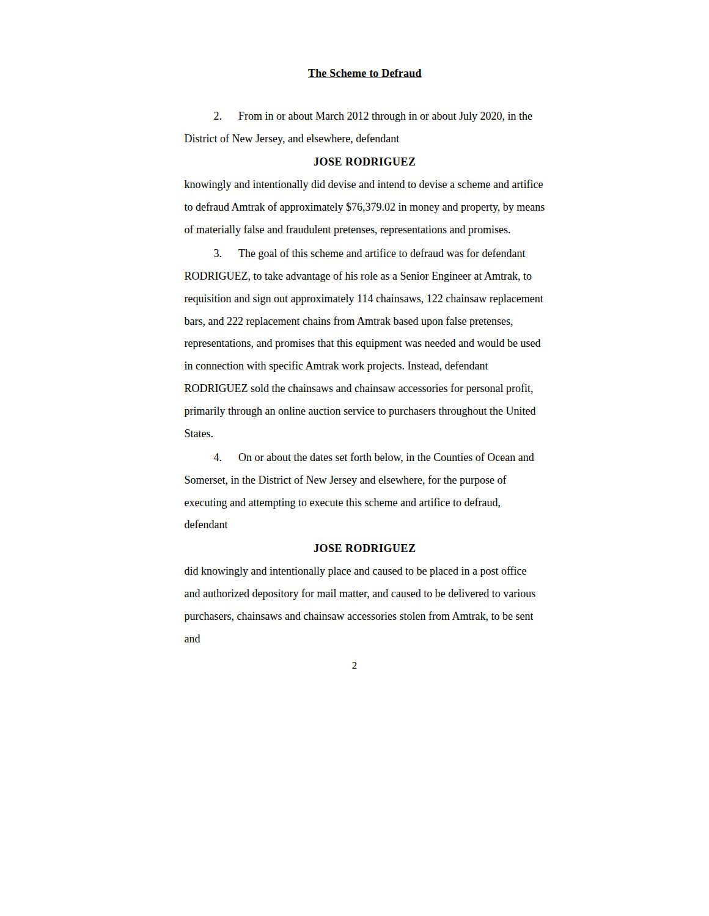The Scheme to Defraud
2. From in or about March 2012 through in or about July 2020, in the District of New Jersey, and elsewhere, defendant
JOSE RODRIGUEZ
knowingly and intentionally did devise and intend to devise a scheme and artifice to defraud Amtrak of approximately $76,379.02 in money and property, by means of materially false and fraudulent pretenses, representations and promises.
3. The goal of this scheme and artifice to defraud was for defendant RODRIGUEZ, to take advantage of his role as a Senior Engineer at Amtrak, to requisition and sign out approximately 114 chainsaws, 122 chainsaw replacement bars, and 222 replacement chains from Amtrak based upon false pretenses, representations, and promises that this equipment was needed and would be used in connection with specific Amtrak work projects. Instead, defendant RODRIGUEZ sold the chainsaws and chainsaw accessories for personal profit, primarily through an online auction service to purchasers throughout the United States.
4. On or about the dates set forth below, in the Counties of Ocean and Somerset, in the District of New Jersey and elsewhere, for the purpose of executing and attempting to execute this scheme and artifice to defraud, defendant
JOSE RODRIGUEZ
did knowingly and intentionally place and caused to be placed in a post office and authorized depository for mail matter, and caused to be delivered to various purchasers, chainsaws and chainsaw accessories stolen from Amtrak, to be sent and
2